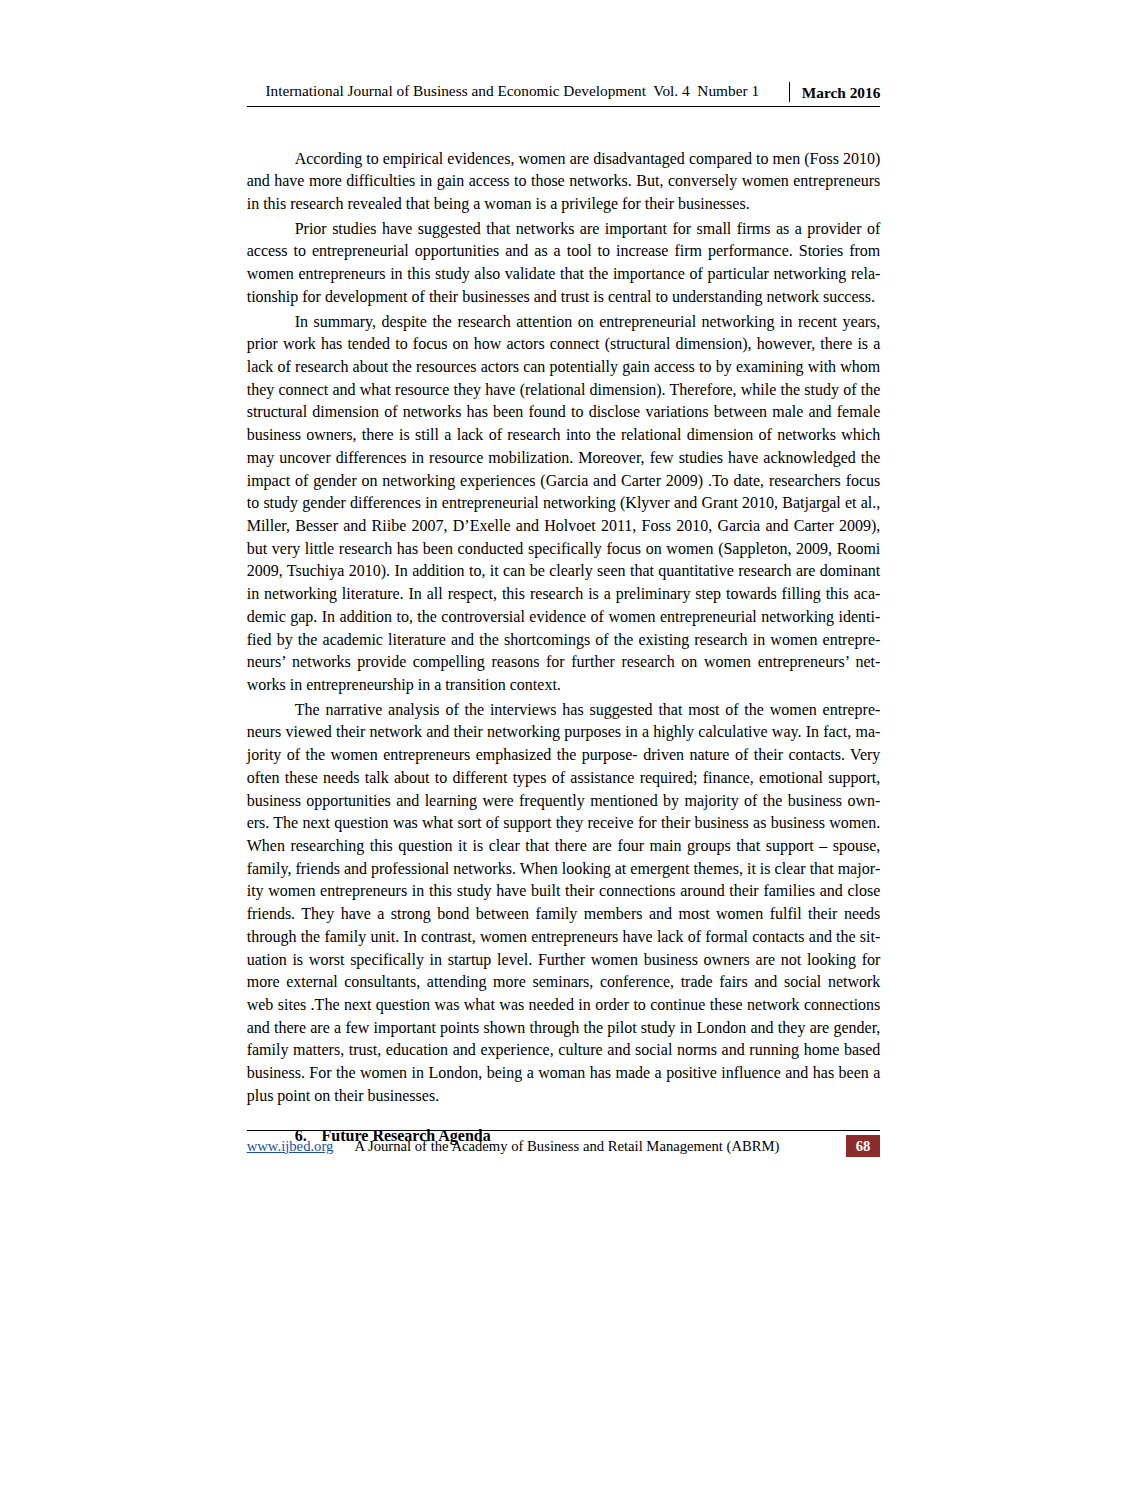International Journal of Business and Economic Development Vol. 4 Number 1
March 2016
According to empirical evidences, women are disadvantaged compared to men (Foss 2010) and have more difficulties in gain access to those networks. But, conversely women entrepreneurs in this research revealed that being a woman is a privilege for their businesses.
Prior studies have suggested that networks are important for small firms as a provider of access to entrepreneurial opportunities and as a tool to increase firm performance. Stories from women entrepreneurs in this study also validate that the importance of particular networking relationship for development of their businesses and trust is central to understanding network success.
In summary, despite the research attention on entrepreneurial networking in recent years, prior work has tended to focus on how actors connect (structural dimension), however, there is a lack of research about the resources actors can potentially gain access to by examining with whom they connect and what resource they have (relational dimension). Therefore, while the study of the structural dimension of networks has been found to disclose variations between male and female business owners, there is still a lack of research into the relational dimension of networks which may uncover differences in resource mobilization. Moreover, few studies have acknowledged the impact of gender on networking experiences (Garcia and Carter 2009) .To date, researchers focus to study gender differences in entrepreneurial networking (Klyver and Grant 2010, Batjargal et al., Miller, Besser and Riibe 2007, D’Exelle and Holvoet 2011, Foss 2010, Garcia and Carter 2009), but very little research has been conducted specifically focus on women (Sappleton, 2009, Roomi 2009, Tsuchiya 2010). In addition to, it can be clearly seen that quantitative research are dominant in networking literature. In all respect, this research is a preliminary step towards filling this academic gap. In addition to, the controversial evidence of women entrepreneurial networking identified by the academic literature and the shortcomings of the existing research in women entrepreneurs’ networks provide compelling reasons for further research on women entrepreneurs’ networks in entrepreneurship in a transition context.
The narrative analysis of the interviews has suggested that most of the women entrepreneurs viewed their network and their networking purposes in a highly calculative way. In fact, majority of the women entrepreneurs emphasized the purpose- driven nature of their contacts. Very often these needs talk about to different types of assistance required; finance, emotional support, business opportunities and learning were frequently mentioned by majority of the business owners. The next question was what sort of support they receive for their business as business women. When researching this question it is clear that there are four main groups that support – spouse, family, friends and professional networks. When looking at emergent themes, it is clear that majority women entrepreneurs in this study have built their connections around their families and close friends. They have a strong bond between family members and most women fulfil their needs through the family unit. In contrast, women entrepreneurs have lack of formal contacts and the situation is worst specifically in startup level. Further women business owners are not looking for more external consultants, attending more seminars, conference, trade fairs and social network web sites .The next question was what was needed in order to continue these network connections and there are a few important points shown through the pilot study in London and they are gender, family matters, trust, education and experience, culture and social norms and running home based business. For the women in London, being a woman has made a positive influence and has been a plus point on their businesses.
6. Future Research Agenda
www.ijbed.org A Journal of the Academy of Business and Retail Management (ABRM) 68